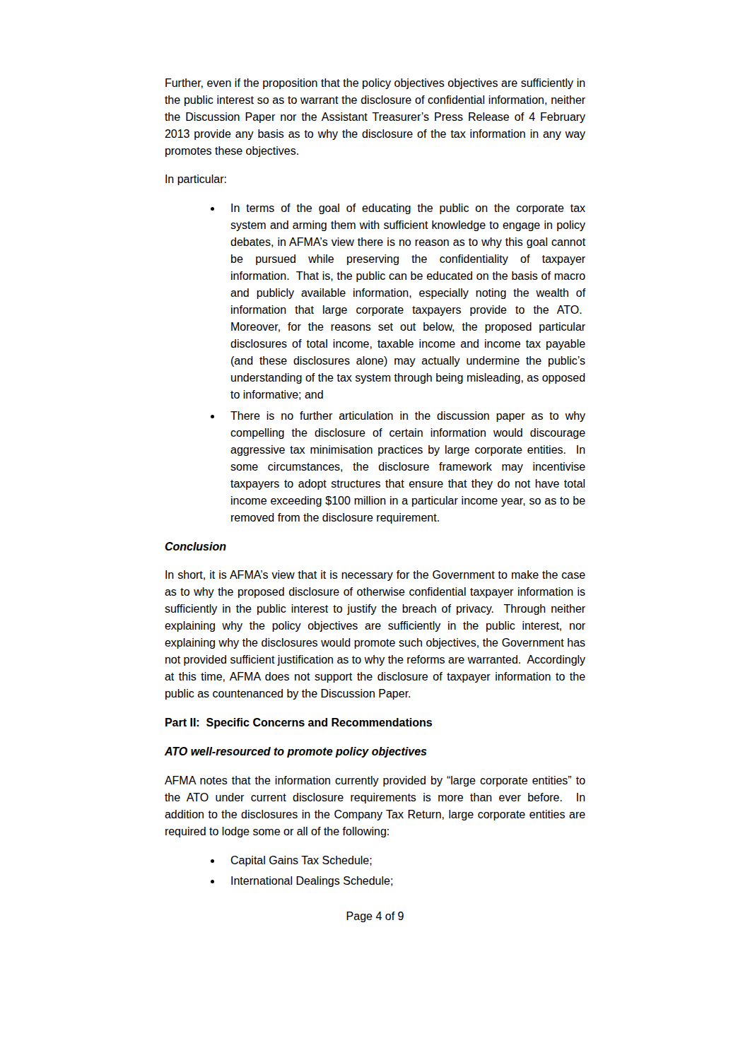Further, even if the proposition that the policy objectives objectives are sufficiently in the public interest so as to warrant the disclosure of confidential information, neither the Discussion Paper nor the Assistant Treasurer’s Press Release of 4 February 2013 provide any basis as to why the disclosure of the tax information in any way promotes these objectives.
In particular:
In terms of the goal of educating the public on the corporate tax system and arming them with sufficient knowledge to engage in policy debates, in AFMA’s view there is no reason as to why this goal cannot be pursued while preserving the confidentiality of taxpayer information. That is, the public can be educated on the basis of macro and publicly available information, especially noting the wealth of information that large corporate taxpayers provide to the ATO. Moreover, for the reasons set out below, the proposed particular disclosures of total income, taxable income and income tax payable (and these disclosures alone) may actually undermine the public’s understanding of the tax system through being misleading, as opposed to informative; and
There is no further articulation in the discussion paper as to why compelling the disclosure of certain information would discourage aggressive tax minimisation practices by large corporate entities. In some circumstances, the disclosure framework may incentivise taxpayers to adopt structures that ensure that they do not have total income exceeding $100 million in a particular income year, so as to be removed from the disclosure requirement.
Conclusion
In short, it is AFMA’s view that it is necessary for the Government to make the case as to why the proposed disclosure of otherwise confidential taxpayer information is sufficiently in the public interest to justify the breach of privacy. Through neither explaining why the policy objectives are sufficiently in the public interest, nor explaining why the disclosures would promote such objectives, the Government has not provided sufficient justification as to why the reforms are warranted. Accordingly at this time, AFMA does not support the disclosure of taxpayer information to the public as countenanced by the Discussion Paper.
Part II: Specific Concerns and Recommendations
ATO well-resourced to promote policy objectives
AFMA notes that the information currently provided by “large corporate entities” to the ATO under current disclosure requirements is more than ever before. In addition to the disclosures in the Company Tax Return, large corporate entities are required to lodge some or all of the following:
Capital Gains Tax Schedule;
International Dealings Schedule;
Page 4 of 9